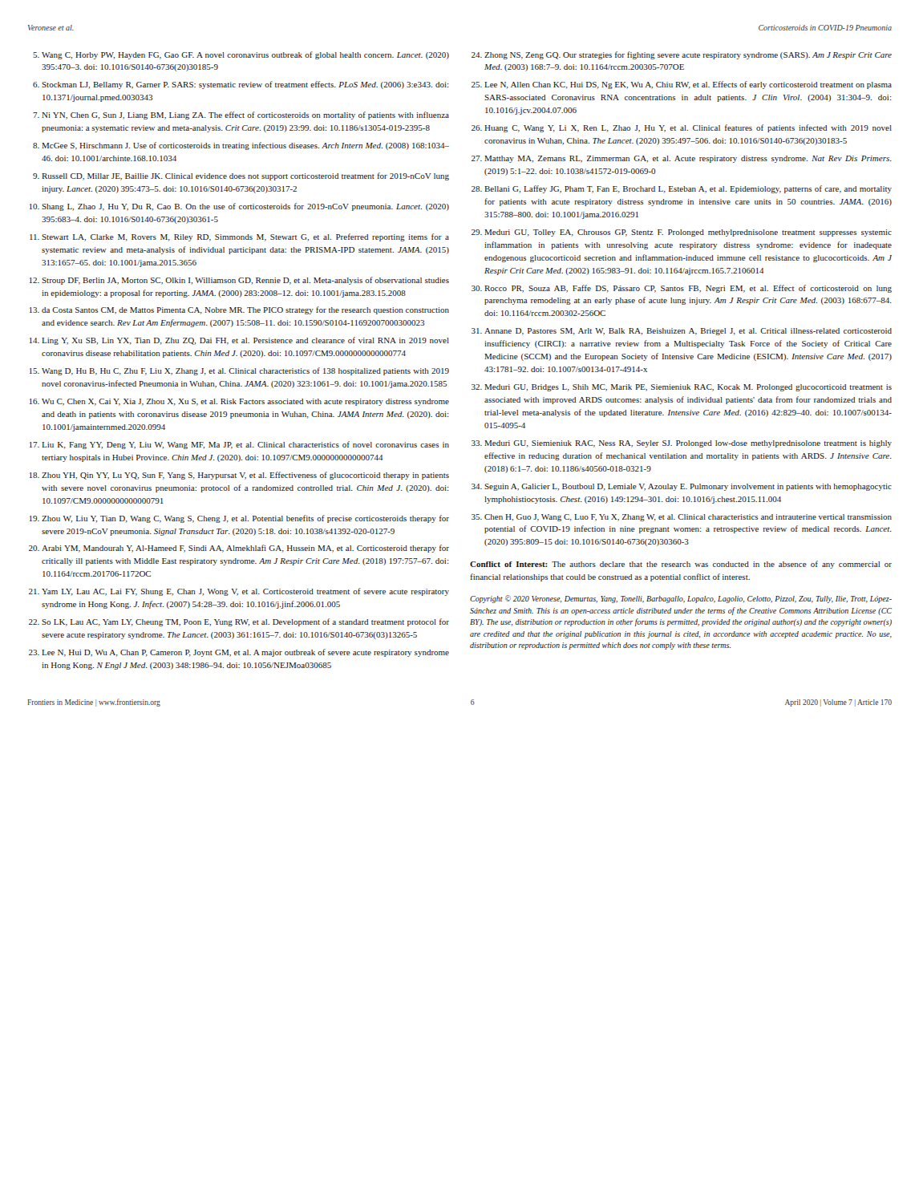Veronese et al.
Corticosteroids in COVID-19 Pneumonia
Wang C, Horby PW, Hayden FG, Gao GF. A novel coronavirus outbreak of global health concern. Lancet. (2020) 395:470–3. doi: 10.1016/S0140-6736(20)30185-9
Stockman LJ, Bellamy R, Garner P. SARS: systematic review of treatment effects. PLoS Med. (2006) 3:e343. doi: 10.1371/journal.pmed.0030343
Ni YN, Chen G, Sun J, Liang BM, Liang ZA. The effect of corticosteroids on mortality of patients with influenza pneumonia: a systematic review and meta-analysis. Crit Care. (2019) 23:99. doi: 10.1186/s13054-019-2395-8
McGee S, Hirschmann J. Use of corticosteroids in treating infectious diseases. Arch Intern Med. (2008) 168:1034–46. doi: 10.1001/archinte.168.10.1034
Russell CD, Millar JE, Baillie JK. Clinical evidence does not support corticosteroid treatment for 2019-nCoV lung injury. Lancet. (2020) 395:473–5. doi: 10.1016/S0140-6736(20)30317-2
Shang L, Zhao J, Hu Y, Du R, Cao B. On the use of corticosteroids for 2019-nCoV pneumonia. Lancet. (2020) 395:683–4. doi: 10.1016/S0140-6736(20)30361-5
Stewart LA, Clarke M, Rovers M, Riley RD, Simmonds M, Stewart G, et al. Preferred reporting items for a systematic review and meta-analysis of individual participant data: the PRISMA-IPD statement. JAMA. (2015) 313:1657–65. doi: 10.1001/jama.2015.3656
Stroup DF, Berlin JA, Morton SC, Olkin I, Williamson GD, Rennie D, et al. Meta-analysis of observational studies in epidemiology: a proposal for reporting. JAMA. (2000) 283:2008–12. doi: 10.1001/jama.283.15.2008
da Costa Santos CM, de Mattos Pimenta CA, Nobre MR. The PICO strategy for the research question construction and evidence search. Rev Lat Am Enfermagem. (2007) 15:508–11. doi: 10.1590/S0104-11692007000300023
Ling Y, Xu SB, Lin YX, Tian D, Zhu ZQ, Dai FH, et al. Persistence and clearance of viral RNA in 2019 novel coronavirus disease rehabilitation patients. Chin Med J. (2020). doi: 10.1097/CM9.0000000000000774
Wang D, Hu B, Hu C, Zhu F, Liu X, Zhang J, et al. Clinical characteristics of 138 hospitalized patients with 2019 novel coronavirus-infected Pneumonia in Wuhan, China. JAMA. (2020) 323:1061–9. doi: 10.1001/jama.2020.1585
Wu C, Chen X, Cai Y, Xia J, Zhou X, Xu S, et al. Risk Factors associated with acute respiratory distress syndrome and death in patients with coronavirus disease 2019 pneumonia in Wuhan, China. JAMA Intern Med. (2020). doi: 10.1001/jamainternmed.2020.0994
Liu K, Fang YY, Deng Y, Liu W, Wang MF, Ma JP, et al. Clinical characteristics of novel coronavirus cases in tertiary hospitals in Hubei Province. Chin Med J. (2020). doi: 10.1097/CM9.0000000000000744
Zhou YH, Qin YY, Lu YQ, Sun F, Yang S, Harypursat V, et al. Effectiveness of glucocorticoid therapy in patients with severe novel coronavirus pneumonia: protocol of a randomized controlled trial. Chin Med J. (2020). doi: 10.1097/CM9.0000000000000791
Zhou W, Liu Y, Tian D, Wang C, Wang S, Cheng J, et al. Potential benefits of precise corticosteroids therapy for severe 2019-nCoV pneumonia. Signal Transduct Tar. (2020) 5:18. doi: 10.1038/s41392-020-0127-9
Arabi YM, Mandourah Y, Al-Hameed F, Sindi AA, Almekhlafi GA, Hussein MA, et al. Corticosteroid therapy for critically ill patients with Middle East respiratory syndrome. Am J Respir Crit Care Med. (2018) 197:757–67. doi: 10.1164/rccm.201706-1172OC
Yam LY, Lau AC, Lai FY, Shung E, Chan J, Wong V, et al. Corticosteroid treatment of severe acute respiratory syndrome in Hong Kong. J. Infect. (2007) 54:28–39. doi: 10.1016/j.jinf.2006.01.005
So LK, Lau AC, Yam LY, Cheung TM, Poon E, Yung RW, et al. Development of a standard treatment protocol for severe acute respiratory syndrome. The Lancet. (2003) 361:1615–7. doi: 10.1016/S0140-6736(03)13265-5
Lee N, Hui D, Wu A, Chan P, Cameron P, Joynt GM, et al. A major outbreak of severe acute respiratory syndrome in Hong Kong. N Engl J Med. (2003) 348:1986–94. doi: 10.1056/NEJMoa030685
Zhong NS, Zeng GQ. Our strategies for fighting severe acute respiratory syndrome (SARS). Am J Respir Crit Care Med. (2003) 168:7–9. doi: 10.1164/rccm.200305-707OE
Lee N, Allen Chan KC, Hui DS, Ng EK, Wu A, Chiu RW, et al. Effects of early corticosteroid treatment on plasma SARS-associated Coronavirus RNA concentrations in adult patients. J Clin Virol. (2004) 31:304–9. doi: 10.1016/j.jcv.2004.07.006
Huang C, Wang Y, Li X, Ren L, Zhao J, Hu Y, et al. Clinical features of patients infected with 2019 novel coronavirus in Wuhan, China. The Lancet. (2020) 395:497–506. doi: 10.1016/S0140-6736(20)30183-5
Matthay MA, Zemans RL, Zimmerman GA, et al. Acute respiratory distress syndrome. Nat Rev Dis Primers. (2019) 5:1–22. doi: 10.1038/s41572-019-0069-0
Bellani G, Laffey JG, Pham T, Fan E, Brochard L, Esteban A, et al. Epidemiology, patterns of care, and mortality for patients with acute respiratory distress syndrome in intensive care units in 50 countries. JAMA. (2016) 315:788–800. doi: 10.1001/jama.2016.0291
Meduri GU, Tolley EA, Chrousos GP, Stentz F. Prolonged methylprednisolone treatment suppresses systemic inflammation in patients with unresolving acute respiratory distress syndrome: evidence for inadequate endogenous glucocorticoid secretion and inflammation-induced immune cell resistance to glucocorticoids. Am J Respir Crit Care Med. (2002) 165:983–91. doi: 10.1164/ajrccm.165.7.2106014
Rocco PR, Souza AB, Faffe DS, Pássaro CP, Santos FB, Negri EM, et al. Effect of corticosteroid on lung parenchyma remodeling at an early phase of acute lung injury. Am J Respir Crit Care Med. (2003) 168:677–84. doi: 10.1164/rccm.200302-256OC
Annane D, Pastores SM, Arlt W, Balk RA, Beishuizen A, Briegel J, et al. Critical illness-related corticosteroid insufficiency (CIRCI): a narrative review from a Multispecialty Task Force of the Society of Critical Care Medicine (SCCM) and the European Society of Intensive Care Medicine (ESICM). Intensive Care Med. (2017) 43:1781–92. doi: 10.1007/s00134-017-4914-x
Meduri GU, Bridges L, Shih MC, Marik PE, Siemieniuk RAC, Kocak M. Prolonged glucocorticoid treatment is associated with improved ARDS outcomes: analysis of individual patients' data from four randomized trials and trial-level meta-analysis of the updated literature. Intensive Care Med. (2016) 42:829–40. doi: 10.1007/s00134-015-4095-4
Meduri GU, Siemieniuk RAC, Ness RA, Seyler SJ. Prolonged low-dose methylprednisolone treatment is highly effective in reducing duration of mechanical ventilation and mortality in patients with ARDS. J Intensive Care. (2018) 6:1–7. doi: 10.1186/s40560-018-0321-9
Seguin A, Galicier L, Boutboul D, Lemiale V, Azoulay E. Pulmonary involvement in patients with hemophagocytic lymphohistiocytosis. Chest. (2016) 149:1294–301. doi: 10.1016/j.chest.2015.11.004
Chen H, Guo J, Wang C, Luo F, Yu X, Zhang W, et al. Clinical characteristics and intrauterine vertical transmission potential of COVID-19 infection in nine pregnant women: a retrospective review of medical records. Lancet. (2020) 395:809–15 doi: 10.1016/S0140-6736(20)30360-3
Conflict of Interest: The authors declare that the research was conducted in the absence of any commercial or financial relationships that could be construed as a potential conflict of interest.
Copyright © 2020 Veronese, Demurtas, Yang, Tonelli, Barbagallo, Lopalco, Lagolio, Celotto, Pizzol, Zou, Tully, Ilie, Trott, López-Sánchez and Smith. This is an open-access article distributed under the terms of the Creative Commons Attribution License (CC BY). The use, distribution or reproduction in other forums is permitted, provided the original author(s) and the copyright owner(s) are credited and that the original publication in this journal is cited, in accordance with accepted academic practice. No use, distribution or reproduction is permitted which does not comply with these terms.
Frontiers in Medicine | www.frontiersin.org
6
April 2020 | Volume 7 | Article 170